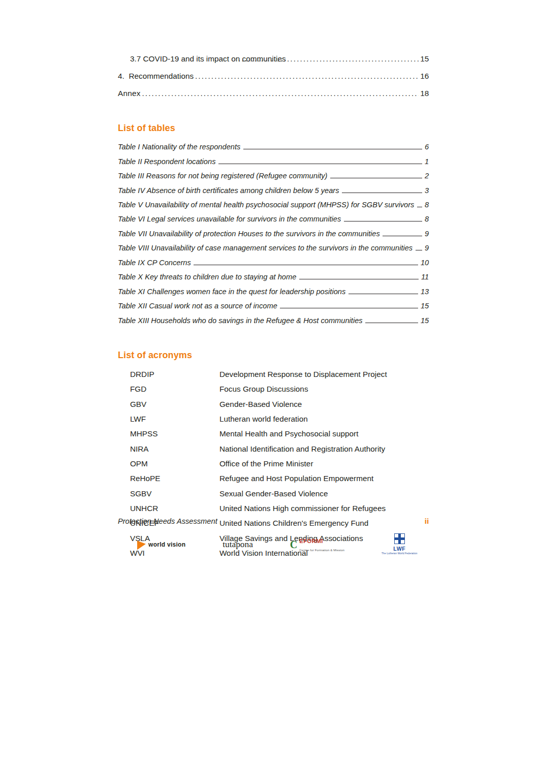3.7 COVID-19 and its impact on communities ................................................................................. 15
4. Recommendations ..................................................................................................... 16
Annex ............................................................................................................................. 18
List of tables
Table I Nationality of the respondents 6
Table II Respondent locations 1
Table III Reasons for not being registered (Refugee community) 2
Table IV Absence of birth certificates among children below 5 years 3
Table V Unavailability of mental health psychosocial support (MHPSS) for SGBV survivors 8
Table VI Legal services unavailable for survivors in the communities 8
Table VII Unavailability of protection Houses to the survivors in the communities 9
Table VIII Unavailability of case management services to the survivors in the communities 9
Table IX CP Concerns 10
Table X Key threats to children due to staying at home 11
Table XI Challenges women face in the quest for leadership positions 13
Table XII Casual work not as a source of income 15
Table XIII Households who do savings in the Refugee & Host communities 15
List of acronyms
DRDIP Development Response to Displacement Project
FGD Focus Group Discussions
GBV Gender-Based Violence
LWF Lutheran world federation
MHPSS Mental Health and Psychosocial support
NIRA National Identification and Registration Authority
OPM Office of the Prime Minister
ReHoPE Refugee and Host Population Empowerment
SGBV Sexual Gender-Based Violence
UNHCR United Nations High commissioner for Refugees
UNICEF United Nations Children's Emergency Fund
VSLA Village Savings and Lending Associations
WVI World Vision International
Protection Needs Assessment ii
world vision
tutapona
C EFORMI
Centre for Formation & Mission
LWF The Lutheran World Federation